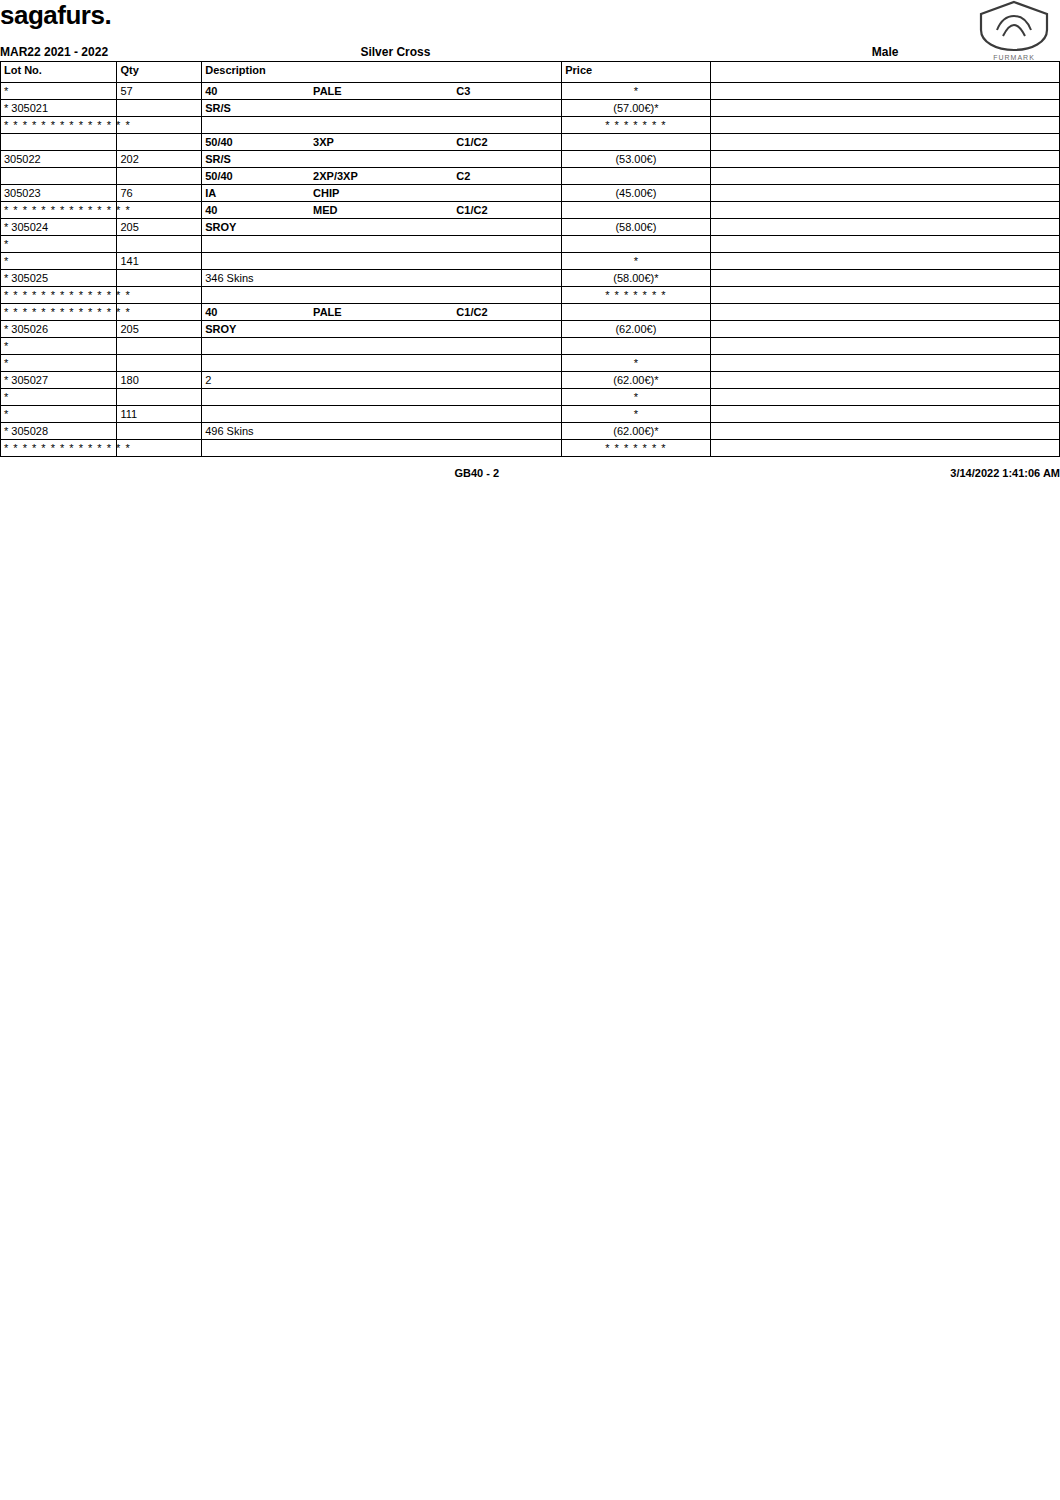FURMARK
sagafurs.
MAR22 2021 - 2022
Silver Cross
Male
| Lot No. | Qty | Description | Price | |
| --- | --- | --- | --- | --- |
| * | 57 | 40 PALE C3 | * | |
| * 305021 | | SR/S | (57.00€)* | |
| * * * * * * * * * * * * * * | | | * * * * * * * | |
| | | 50/40 3XP C1/C2 | | |
| 305022 | 202 | SR/S | (53.00€) | |
| | | 50/40 2XP/3XP C2 | | |
| 305023 | 76 | IA CHIP | (45.00€) | |
| * * * * * * * * * * * * * * | | 40 MED C1/C2 | | |
| * 305024 | 205 | SROY | (58.00€) | |
| * | | | | |
| * | 141 | | * | |
| * 305025 | | 346 Skins | (58.00€)* | |
| * * * * * * * * * * * * * * | | | * * * * * * * | |
| * * * * * * * * * * * * * * | | 40 PALE C1/C2 | | |
| * 305026 | 205 | SROY | (62.00€) | |
| * | | | | |
| * | | | * | |
| * 305027 | 180 | 2 | (62.00€)* | |
| * | | | * | |
| * | 111 | | * | |
| * 305028 | | 496 Skins | (62.00€)* | |
| * * * * * * * * * * * * * * | | | * * * * * * * | |
GB40 - 2
3/14/2022 1:41:06 AM